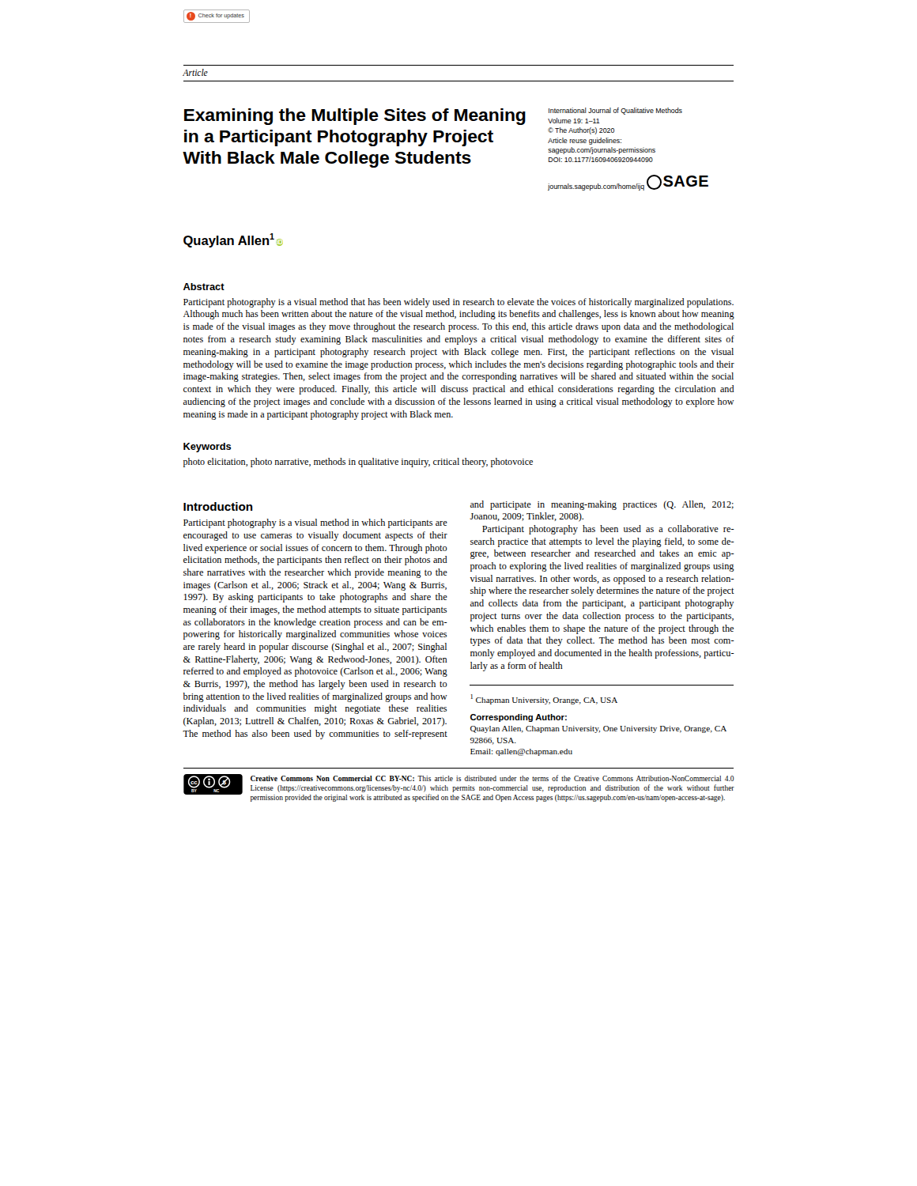! Check for updates
Article
Examining the Multiple Sites of Meaning in a Participant Photography Project With Black Male College Students
International Journal of Qualitative Methods
Volume 19: 1–11
© The Author(s) 2020
Article reuse guidelines:
sagepub.com/journals-permissions
DOI: 10.1177/1609406920944090
journals.sagepub.com/home/ijq
SAGE
Quaylan Allen1iD
Abstract
Participant photography is a visual method that has been widely used in research to elevate the voices of historically marginalized populations. Although much has been written about the nature of the visual method, including its benefits and challenges, less is known about how meaning is made of the visual images as they move throughout the research process. To this end, this article draws upon data and the methodological notes from a research study examining Black masculinities and employs a critical visual methodology to examine the different sites of meaning-making in a participant photography research project with Black college men. First, the participant reflections on the visual methodology will be used to examine the image production process, which includes the men's decisions regarding photographic tools and their image-making strategies. Then, select images from the project and the corresponding narratives will be shared and situated within the social context in which they were produced. Finally, this article will discuss practical and ethical considerations regarding the circulation and audiencing of the project images and conclude with a discussion of the lessons learned in using a critical visual methodology to explore how meaning is made in a participant photography project with Black men.
Keywords
photo elicitation, photo narrative, methods in qualitative inquiry, critical theory, photovoice
Introduction
Participant photography is a visual method in which participants are encouraged to use cameras to visually document aspects of their lived experience or social issues of concern to them. Through photo elicitation methods, the participants then reflect on their photos and share narratives with the researcher which provide meaning to the images (Carlson et al., 2006; Strack et al., 2004; Wang & Burris, 1997). By asking participants to take photographs and share the meaning of their images, the method attempts to situate participants as collaborators in the knowledge creation process and can be empowering for historically marginalized communities whose voices are rarely heard in popular discourse (Singhal et al., 2007; Singhal & Rattine-Flaherty, 2006; Wang & Redwood-Jones, 2001). Often referred to and employed as photovoice (Carlson et al., 2006; Wang & Burris, 1997), the method has largely been used in research to bring attention to the lived realities of marginalized groups and how individuals and communities might negotiate these realities (Kaplan, 2013; Luttrell & Chalfen, 2010; Roxas & Gabriel, 2017). The method has also been used by communities to self-represent and participate in meaning-making practices (Q. Allen, 2012; Joanou, 2009; Tinkler, 2008).
Participant photography has been used as a collaborative research practice that attempts to level the playing field, to some degree, between researcher and researched and takes an emic approach to exploring the lived realities of marginalized groups using visual narratives. In other words, as opposed to a research relationship where the researcher solely determines the nature of the project and collects data from the participant, a participant photography project turns over the data collection process to the participants, which enables them to shape the nature of the project through the types of data that they collect. The method has been most commonly employed and documented in the health professions, particularly as a form of health
1 Chapman University, Orange, CA, USA
Corresponding Author:
Quaylan Allen, Chapman University, One University Drive, Orange, CA 92866, USA.
Email: qallen@chapman.edu
cc $ BY NC
Creative Commons Non Commercial CC BY-NC: This article is distributed under the terms of the Creative Commons Attribution-NonCommercial 4.0 License (https://creativecommons.org/licenses/by-nc/4.0/) which permits non-commercial use, reproduction and distribution of the work without further permission provided the original work is attributed as specified on the SAGE and Open Access pages (https://us.sagepub.com/en-us/nam/open-access-at-sage).